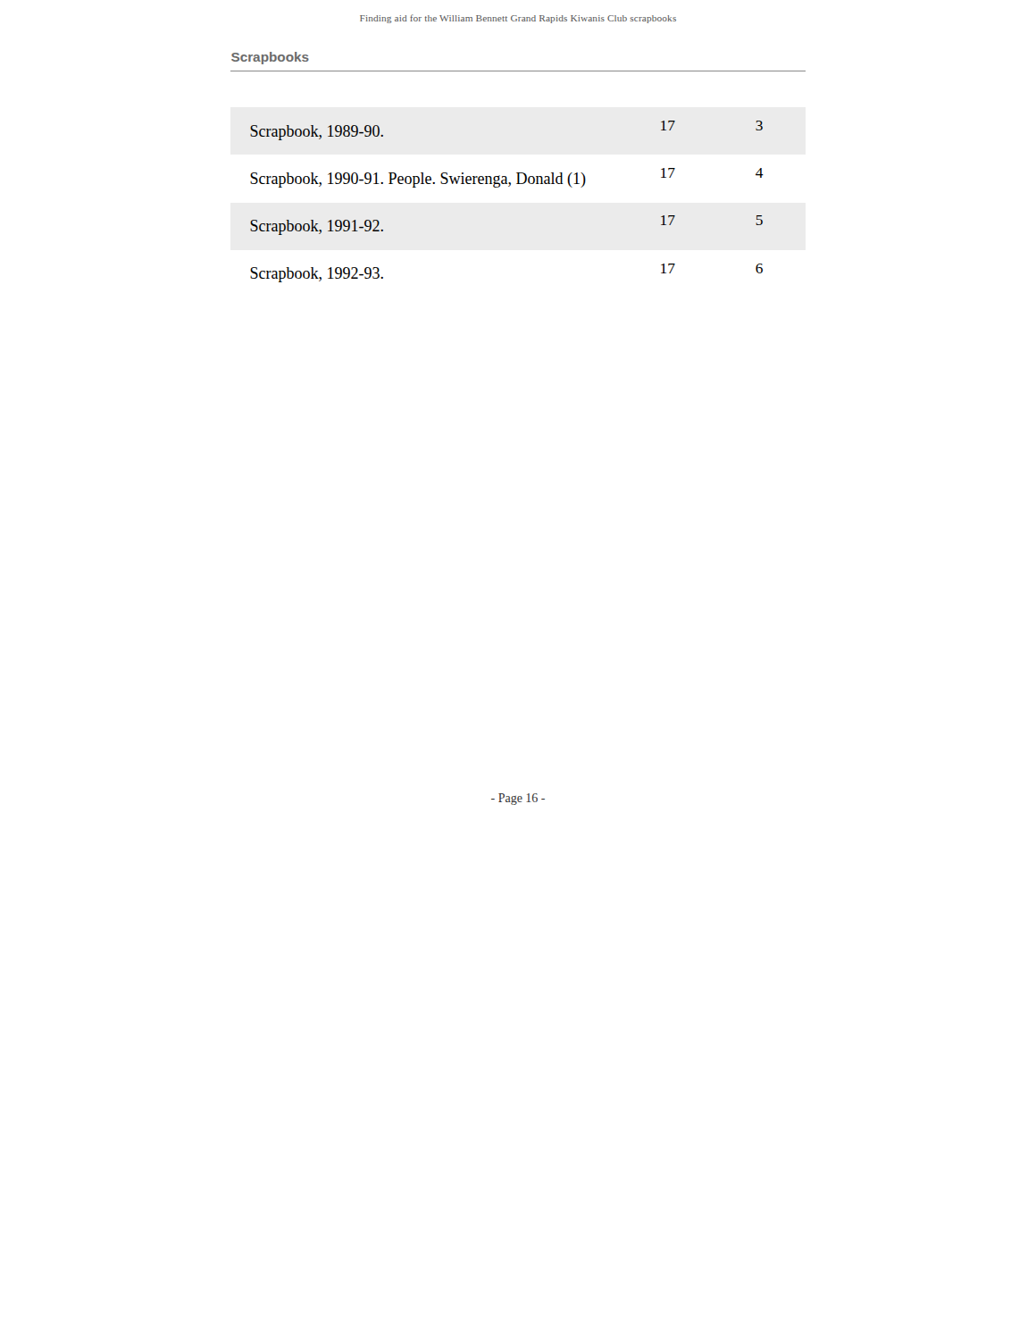Finding aid for the William Bennett Grand Rapids Kiwanis Club scrapbooks
Scrapbooks
| Scrapbook, 1989-90. | 17 | 3 |
| Scrapbook, 1990-91. People. Swierenga, Donald (1) | 17 | 4 |
| Scrapbook, 1991-92. | 17 | 5 |
| Scrapbook, 1992-93. | 17 | 6 |
- Page 16 -